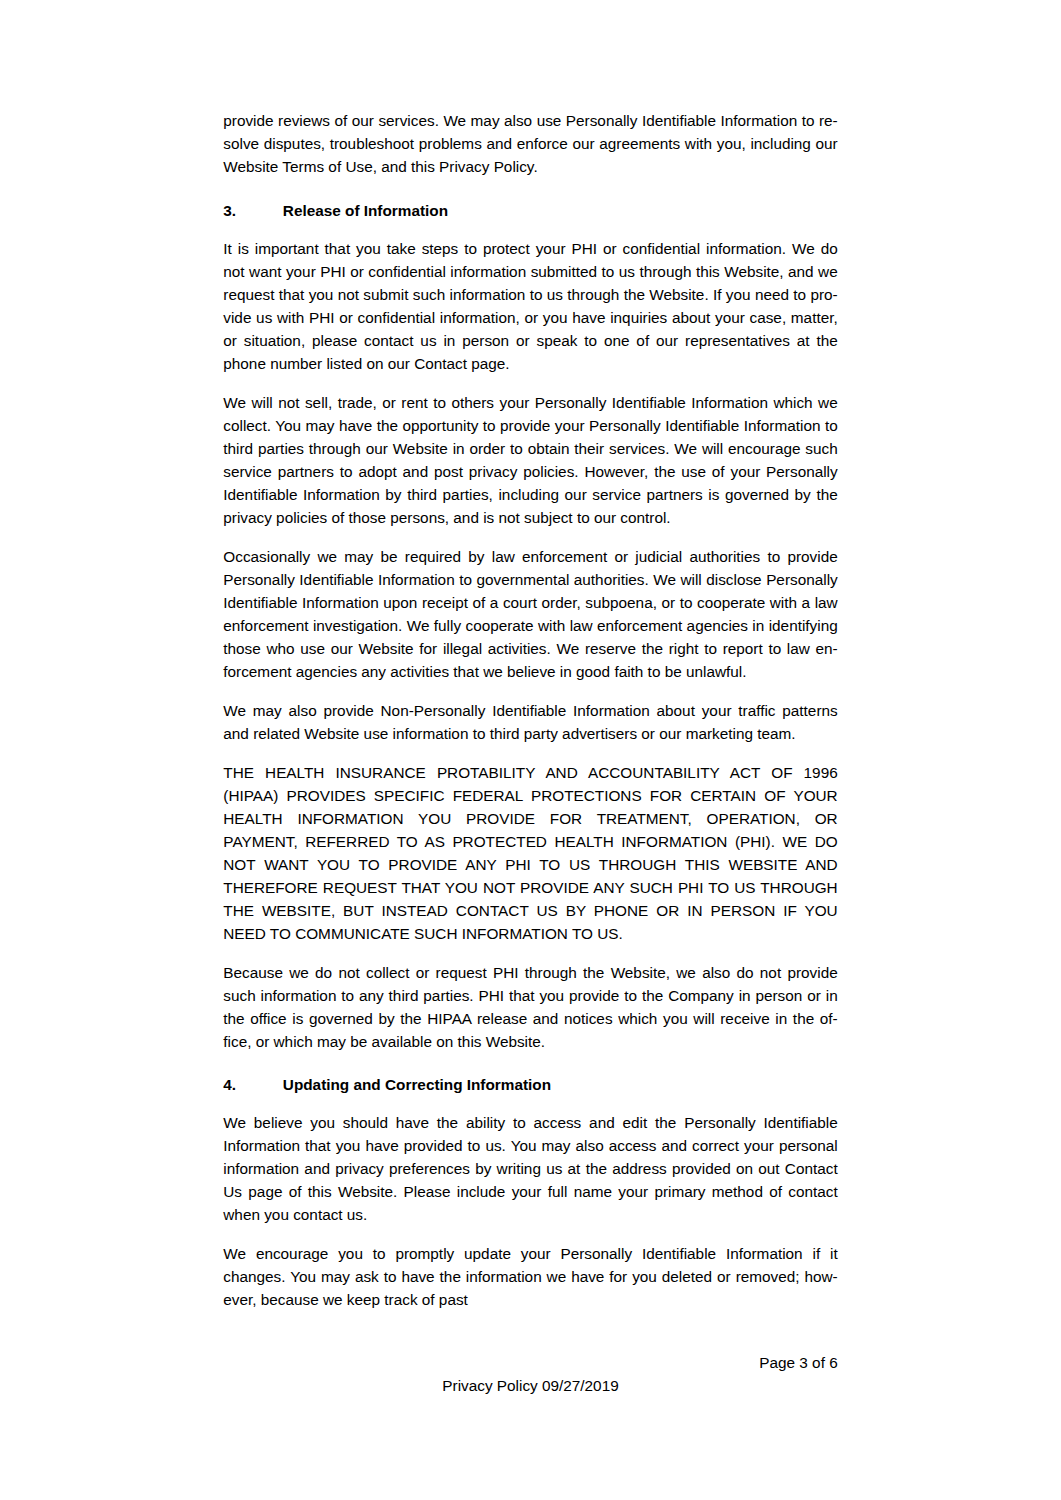provide reviews of our services. We may also use Personally Identifiable Information to resolve disputes, troubleshoot problems and enforce our agreements with you, including our Website Terms of Use, and this Privacy Policy.
3. Release of Information
It is important that you take steps to protect your PHI or confidential information. We do not want your PHI or confidential information submitted to us through this Website, and we request that you not submit such information to us through the Website. If you need to provide us with PHI or confidential information, or you have inquiries about your case, matter, or situation, please contact us in person or speak to one of our representatives at the phone number listed on our Contact page.
We will not sell, trade, or rent to others your Personally Identifiable Information which we collect. You may have the opportunity to provide your Personally Identifiable Information to third parties through our Website in order to obtain their services. We will encourage such service partners to adopt and post privacy policies. However, the use of your Personally Identifiable Information by third parties, including our service partners is governed by the privacy policies of those persons, and is not subject to our control.
Occasionally we may be required by law enforcement or judicial authorities to provide Personally Identifiable Information to governmental authorities. We will disclose Personally Identifiable Information upon receipt of a court order, subpoena, or to cooperate with a law enforcement investigation. We fully cooperate with law enforcement agencies in identifying those who use our Website for illegal activities. We reserve the right to report to law enforcement agencies any activities that we believe in good faith to be unlawful.
We may also provide Non-Personally Identifiable Information about your traffic patterns and related Website use information to third party advertisers or our marketing team.
The Health Insurance Protability and Accountability Act of 1996 (HIPAA) provides specific federal protections for certain of your health information you provide for treatment, operation, or payment, referred to as Protected Health Information (PHI). We do not want you to provide any PHI to us through this Website and therefore request that you not provide any such PHI to us through the Website, but instead contact us by phone or in person if you need to communicate such information to us.
Because we do not collect or request PHI through the Website, we also do not provide such information to any third parties. PHI that you provide to the Company in person or in the office is governed by the HIPAA release and notices which you will receive in the office, or which may be available on this Website.
4. Updating and Correcting Information
We believe you should have the ability to access and edit the Personally Identifiable Information that you have provided to us. You may also access and correct your personal information and privacy preferences by writing us at the address provided on out Contact Us page of this Website. Please include your full name your primary method of contact when you contact us.
We encourage you to promptly update your Personally Identifiable Information if it changes. You may ask to have the information we have for you deleted or removed; however, because we keep track of past
Page 3 of 6
Privacy Policy 09/27/2019